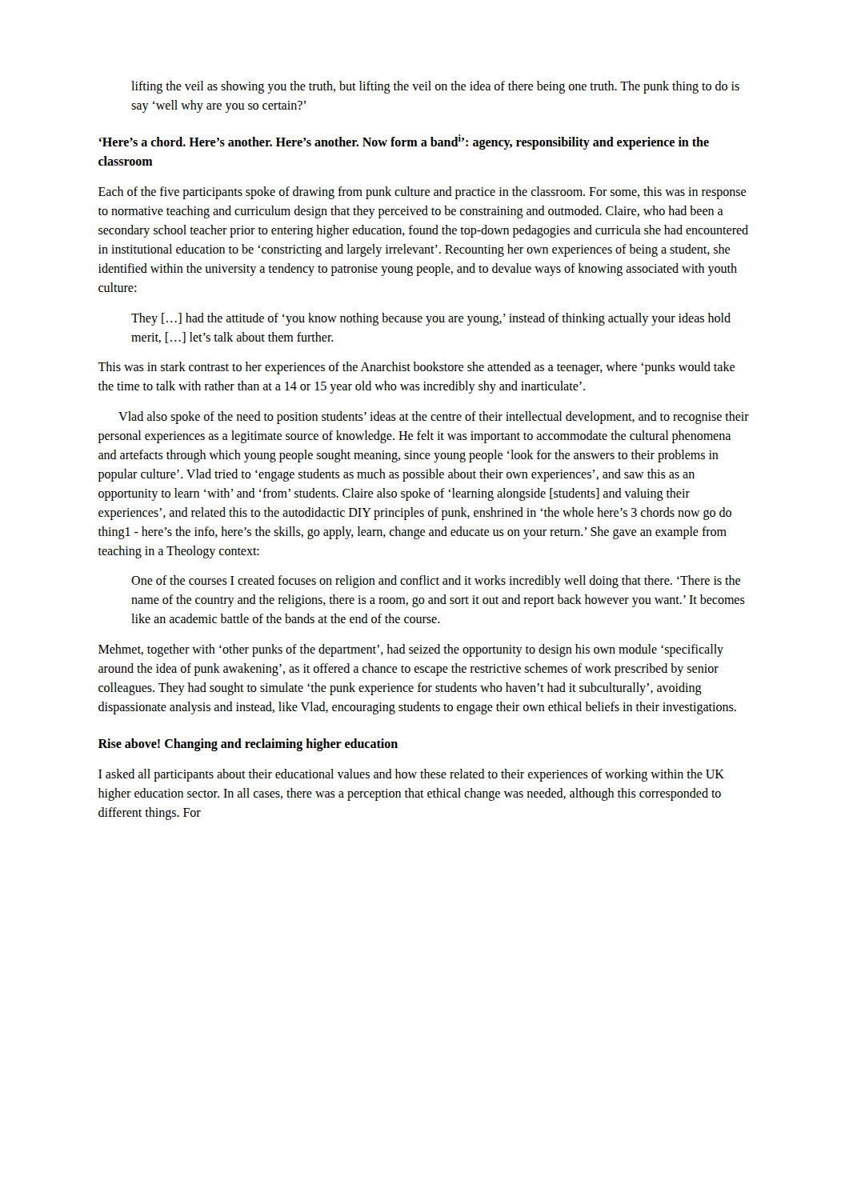lifting the veil as showing you the truth, but lifting the veil on the idea of there being one truth. The punk thing to do is say ‘well why are you so certain?’
‘Here’s a chord. Here’s another. Here’s another. Now form a bandi’: agency, responsibility and experience in the classroom
Each of the five participants spoke of drawing from punk culture and practice in the classroom. For some, this was in response to normative teaching and curriculum design that they perceived to be constraining and outmoded. Claire, who had been a secondary school teacher prior to entering higher education, found the top-down pedagogies and curricula she had encountered in institutional education to be ‘constricting and largely irrelevant’. Recounting her own experiences of being a student, she identified within the university a tendency to patronise young people, and to devalue ways of knowing associated with youth culture:
They […] had the attitude of ‘you know nothing because you are young,’ instead of thinking actually your ideas hold merit, […] let’s talk about them further.
This was in stark contrast to her experiences of the Anarchist bookstore she attended as a teenager, where ‘punks would take the time to talk with rather than at a 14 or 15 year old who was incredibly shy and inarticulate’.
Vlad also spoke of the need to position students’ ideas at the centre of their intellectual development, and to recognise their personal experiences as a legitimate source of knowledge. He felt it was important to accommodate the cultural phenomena and artefacts through which young people sought meaning, since young people ‘look for the answers to their problems in popular culture’. Vlad tried to ‘engage students as much as possible about their own experiences’, and saw this as an opportunity to learn ‘with’ and ‘from’ students. Claire also spoke of ‘learning alongside [students] and valuing their experiences’, and related this to the autodidactic DIY principles of punk, enshrined in ‘the whole here’s 3 chords now go do thing1 - here’s the info, here’s the skills, go apply, learn, change and educate us on your return.’ She gave an example from teaching in a Theology context:
One of the courses I created focuses on religion and conflict and it works incredibly well doing that there. ‘There is the name of the country and the religions, there is a room, go and sort it out and report back however you want.’ It becomes like an academic battle of the bands at the end of the course.
Mehmet, together with ‘other punks of the department’, had seized the opportunity to design his own module ‘specifically around the idea of punk awakening’, as it offered a chance to escape the restrictive schemes of work prescribed by senior colleagues. They had sought to simulate ‘the punk experience for students who haven’t had it subculturally’, avoiding dispassionate analysis and instead, like Vlad, encouraging students to engage their own ethical beliefs in their investigations.
Rise above! Changing and reclaiming higher education
I asked all participants about their educational values and how these related to their experiences of working within the UK higher education sector. In all cases, there was a perception that ethical change was needed, although this corresponded to different things. For